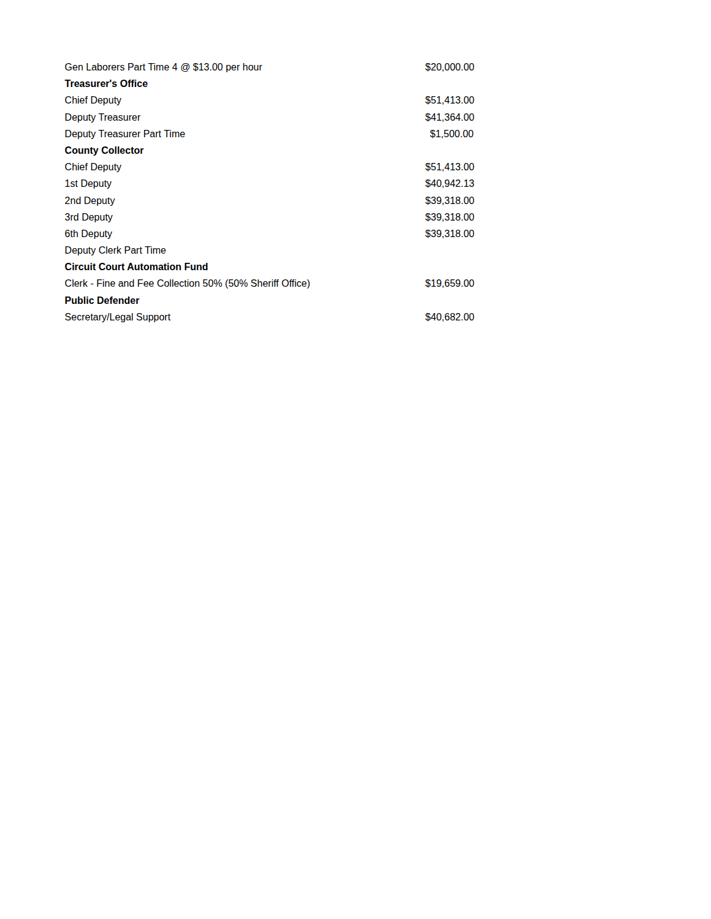| Gen Laborers Part Time 4 @ $13.00 per hour | $20,000.00 |
| Treasurer's Office | |
| Chief Deputy | $51,413.00 |
| Deputy Treasurer | $41,364.00 |
| Deputy Treasurer Part Time | $1,500.00 |
| County Collector | |
| Chief Deputy | $51,413.00 |
| 1st Deputy | $40,942.13 |
| 2nd Deputy | $39,318.00 |
| 3rd Deputy | $39,318.00 |
| 6th Deputy | $39,318.00 |
| Deputy Clerk Part Time | |
| Circuit Court Automation Fund | |
| Clerk - Fine and Fee Collection 50% (50% Sheriff Office) | $19,659.00 |
| Public Defender | |
| Secretary/Legal Support | $40,682.00 |